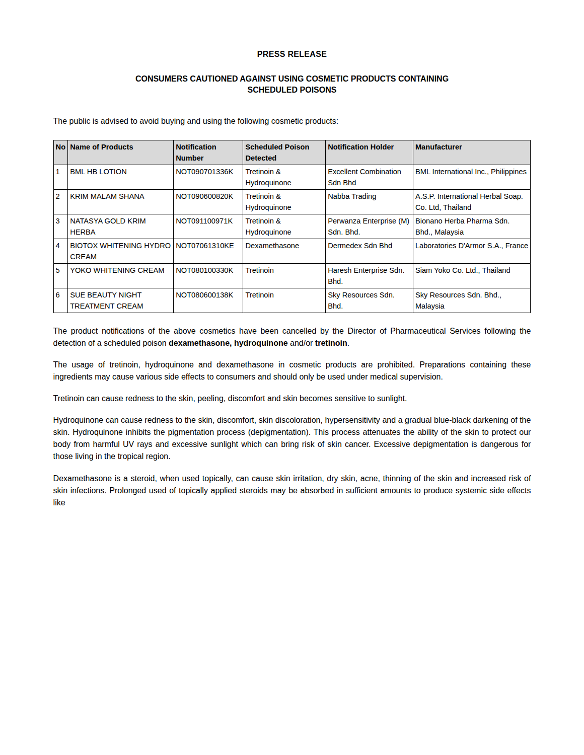PRESS RELEASE
CONSUMERS CAUTIONED AGAINST USING COSMETIC PRODUCTS CONTAINING
SCHEDULED POISONS
The public is advised to avoid buying and using the following cosmetic products:
| No | Name of Products | Notification Number | Scheduled Poison Detected | Notification Holder | Manufacturer |
| --- | --- | --- | --- | --- | --- |
| 1 | BML HB LOTION | NOT090701336K | Tretinoin & Hydroquinone | Excellent Combination Sdn Bhd | BML International Inc., Philippines |
| 2 | KRIM MALAM SHANA | NOT090600820K | Tretinoin & Hydroquinone | Nabba Trading | A.S.P. International Herbal Soap. Co. Ltd, Thailand |
| 3 | NATASYA GOLD KRIM HERBA | NOT091100971K | Tretinoin & Hydroquinone | Perwanza Enterprise (M) Sdn. Bhd. | Bionano Herba Pharma Sdn. Bhd., Malaysia |
| 4 | BIOTOX WHITENING HYDRO CREAM | NOT07061310KE | Dexamethasone | Dermedex Sdn Bhd | Laboratories D'Armor S.A., France |
| 5 | YOKO WHITENING CREAM | NOT080100330K | Tretinoin | Haresh Enterprise Sdn. Bhd. | Siam Yoko Co. Ltd., Thailand |
| 6 | SUE BEAUTY NIGHT TREATMENT CREAM | NOT080600138K | Tretinoin | Sky Resources Sdn. Bhd. | Sky Resources Sdn. Bhd., Malaysia |
The product notifications of the above cosmetics have been cancelled by the Director of Pharmaceutical Services following the detection of a scheduled poison dexamethasone, hydroquinone and/or tretinoin.
The usage of tretinoin, hydroquinone and dexamethasone in cosmetic products are prohibited. Preparations containing these ingredients may cause various side effects to consumers and should only be used under medical supervision.
Tretinoin can cause redness to the skin, peeling, discomfort and skin becomes sensitive to sunlight.
Hydroquinone can cause redness to the skin, discomfort, skin discoloration, hypersensitivity and a gradual blue-black darkening of the skin. Hydroquinone inhibits the pigmentation process (depigmentation). This process attenuates the ability of the skin to protect our body from harmful UV rays and excessive sunlight which can bring risk of skin cancer. Excessive depigmentation is dangerous for those living in the tropical region.
Dexamethasone is a steroid, when used topically, can cause skin irritation, dry skin, acne, thinning of the skin and increased risk of skin infections. Prolonged used of topically applied steroids may be absorbed in sufficient amounts to produce systemic side effects like